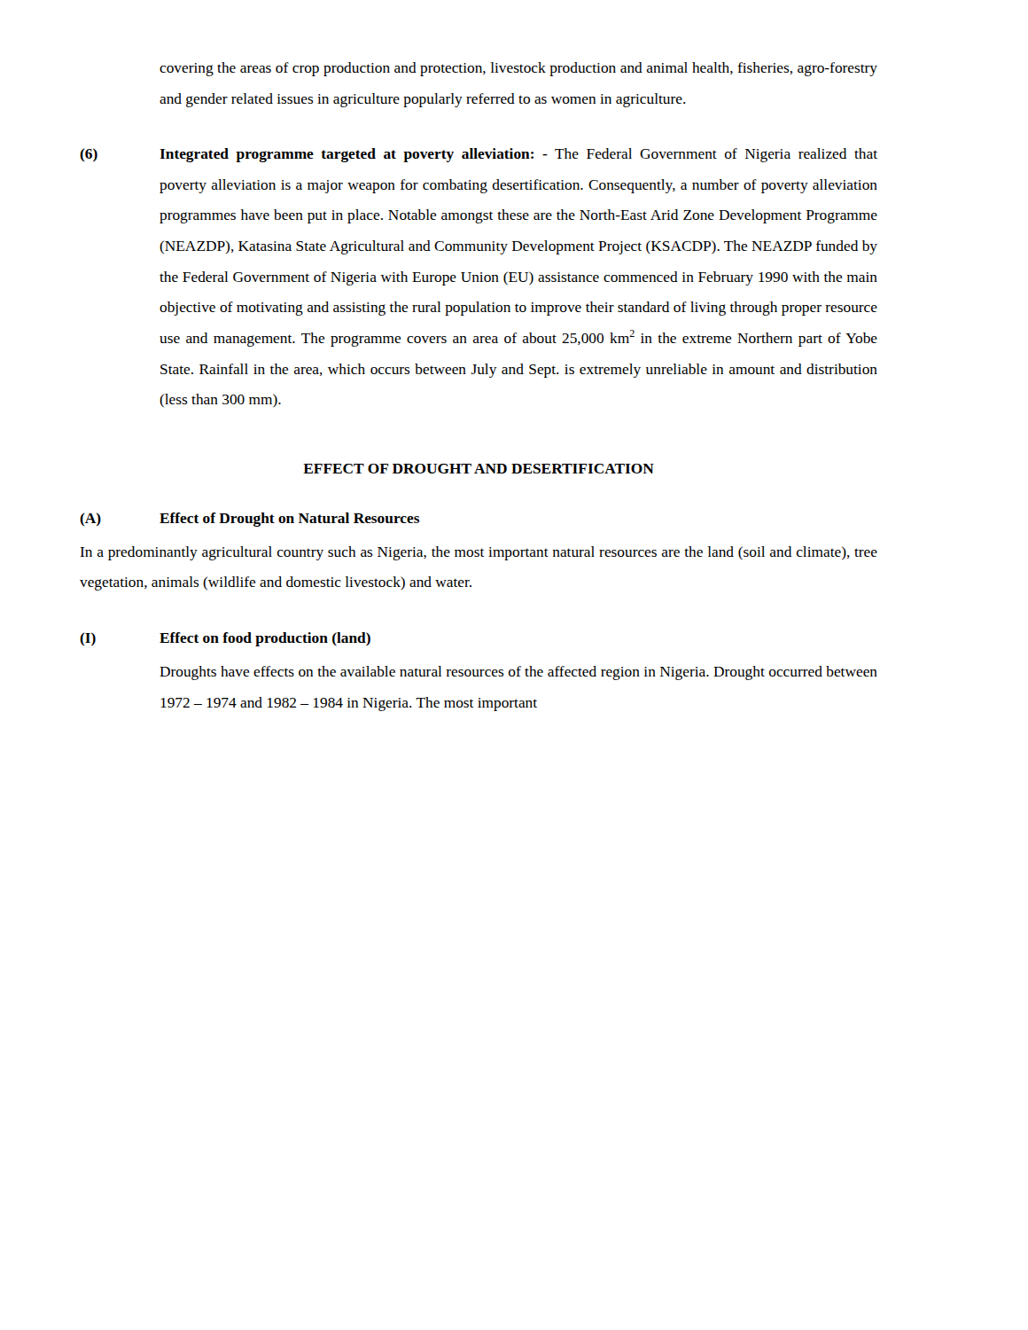covering the areas of crop production and protection, livestock production and animal health, fisheries, agro-forestry and gender related issues in agriculture popularly referred to as women in agriculture.
(6)
Integrated programme targeted at poverty alleviation: - The Federal Government of Nigeria realized that poverty alleviation is a major weapon for combating desertification. Consequently, a number of poverty alleviation programmes have been put in place. Notable amongst these are the North-East Arid Zone Development Programme (NEAZDP), Katasina State Agricultural and Community Development Project (KSACDP). The NEAZDP funded by the Federal Government of Nigeria with Europe Union (EU) assistance commenced in February 1990 with the main objective of motivating and assisting the rural population to improve their standard of living through proper resource use and management. The programme covers an area of about 25,000 km2 in the extreme Northern part of Yobe State. Rainfall in the area, which occurs between July and Sept. is extremely unreliable in amount and distribution (less than 300 mm).
EFFECT OF DROUGHT AND DESERTIFICATION
(A) Effect of Drought on Natural Resources
In a predominantly agricultural country such as Nigeria, the most important natural resources are the land (soil and climate), tree vegetation, animals (wildlife and domestic livestock) and water.
(I) Effect on food production (land)
Droughts have effects on the available natural resources of the affected region in Nigeria. Drought occurred between 1972 – 1974 and 1982 – 1984 in Nigeria. The most important